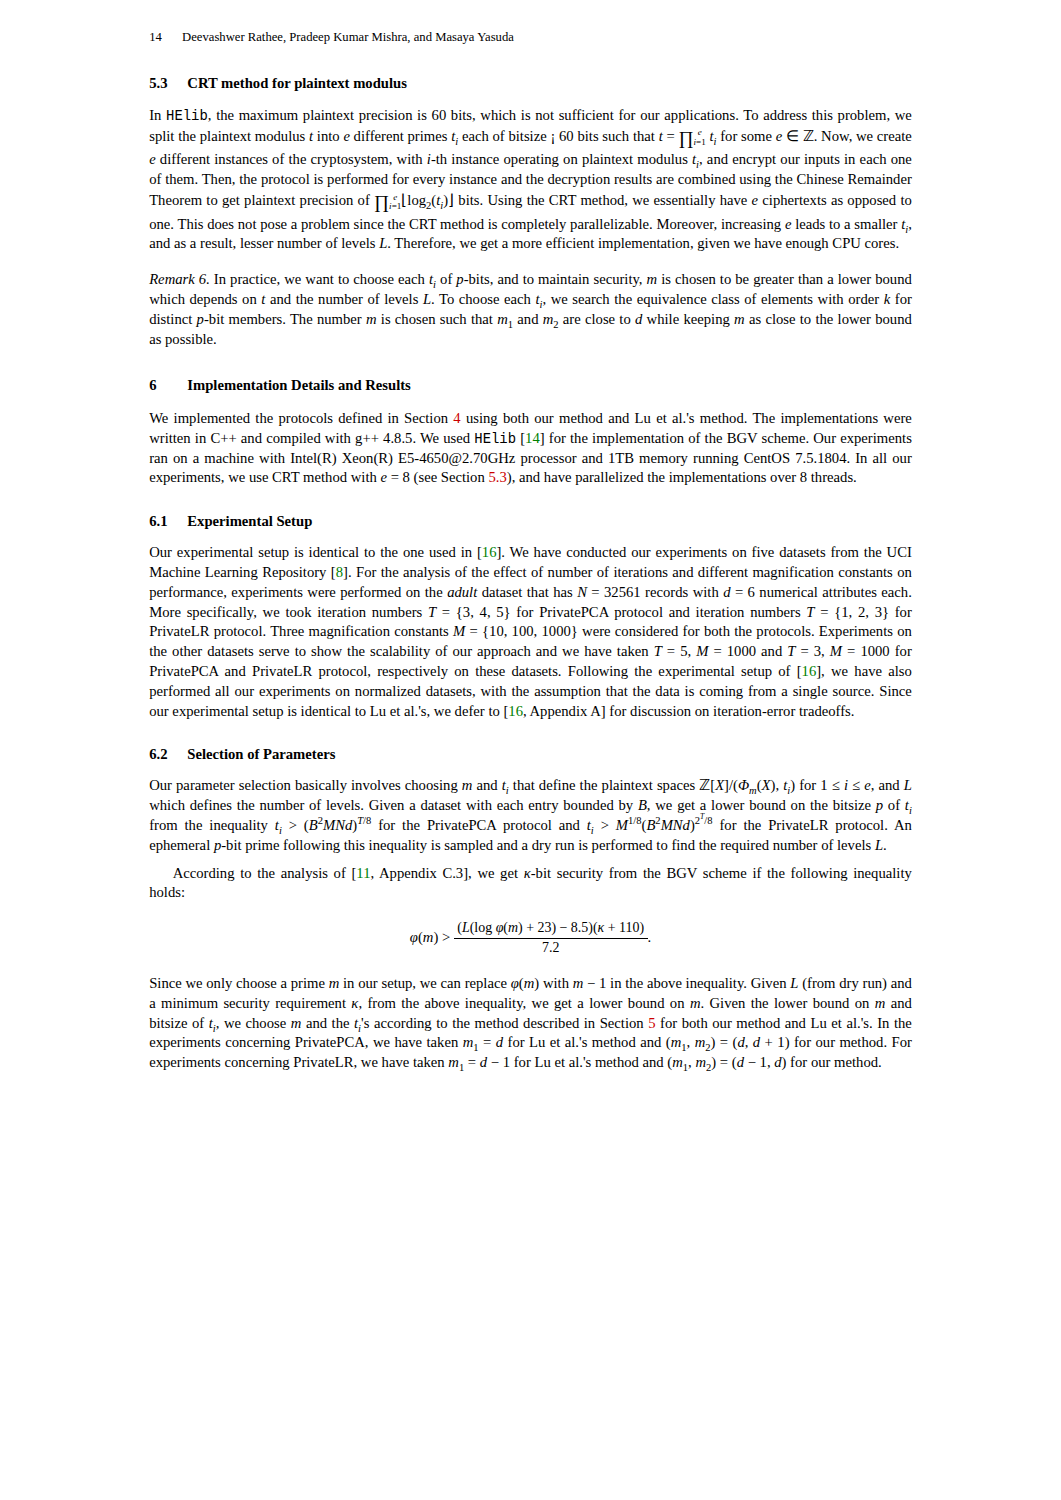14 Deevashwer Rathee, Pradeep Kumar Mishra, and Masaya Yasuda
5.3 CRT method for plaintext modulus
In HElib, the maximum plaintext precision is 60 bits, which is not sufficient for our applications. To address this problem, we split the plaintext modulus t into e different primes ti each of bitsize ¡ 60 bits such that t = ∏ei=1 ti for some e ∈ ℤ. Now, we create e different instances of the cryptosystem, with i-th instance operating on plaintext modulus ti, and encrypt our inputs in each one of them. Then, the protocol is performed for every instance and the decryption results are combined using the Chinese Remainder Theorem to get plaintext precision of ∏ei=1⌊log2(ti)⌋ bits. Using the CRT method, we essentially have e ciphertexts as opposed to one. This does not pose a problem since the CRT method is completely parallelizable. Moreover, increasing e leads to a smaller ti, and as a result, lesser number of levels L. Therefore, we get a more efficient implementation, given we have enough CPU cores.
Remark 6. In practice, we want to choose each ti of p-bits, and to maintain security, m is chosen to be greater than a lower bound which depends on t and the number of levels L. To choose each ti, we search the equivalence class of elements with order k for distinct p-bit members. The number m is chosen such that m1 and m2 are close to d while keeping m as close to the lower bound as possible.
6 Implementation Details and Results
We implemented the protocols defined in Section 4 using both our method and Lu et al.'s method. The implementations were written in C++ and compiled with g++ 4.8.5. We used HElib [14] for the implementation of the BGV scheme. Our experiments ran on a machine with Intel(R) Xeon(R) E5-4650@2.70GHz processor and 1TB memory running CentOS 7.5.1804. In all our experiments, we use CRT method with e = 8 (see Section 5.3), and have parallelized the implementations over 8 threads.
6.1 Experimental Setup
Our experimental setup is identical to the one used in [16]. We have conducted our experiments on five datasets from the UCI Machine Learning Repository [8]. For the analysis of the effect of number of iterations and different magnification constants on performance, experiments were performed on the adult dataset that has N = 32561 records with d = 6 numerical attributes each. More specifically, we took iteration numbers T = {3, 4, 5} for PrivatePCA protocol and iteration numbers T = {1, 2, 3} for PrivateLR protocol. Three magnification constants M = {10, 100, 1000} were considered for both the protocols. Experiments on the other datasets serve to show the scalability of our approach and we have taken T = 5, M = 1000 and T = 3, M = 1000 for PrivatePCA and PrivateLR protocol, respectively on these datasets. Following the experimental setup of [16], we have also performed all our experiments on normalized datasets, with the assumption that the data is coming from a single source. Since our experimental setup is identical to Lu et al.'s, we defer to [16, Appendix A] for discussion on iteration-error tradeoffs.
6.2 Selection of Parameters
Our parameter selection basically involves choosing m and ti that define the plaintext spaces ℤ[X]/(Φm(X), ti) for 1 ≤ i ≤ e, and L which defines the number of levels. Given a dataset with each entry bounded by B, we get a lower bound on the bitsize p of ti from the inequality ti > (B2MNd)T/8 for the PrivatePCA protocol and ti > M1/8(B2MNd)2T/8 for the PrivateLR protocol. An ephemeral p-bit prime following this inequality is sampled and a dry run is performed to find the required number of levels L.
According to the analysis of [11, Appendix C.3], we get κ-bit security from the BGV scheme if the following inequality holds:
φ(m) > (L(log φ(m) + 23) − 8.5)(κ + 110) 7.2.
Since we only choose a prime m in our setup, we can replace φ(m) with m − 1 in the above inequality. Given L (from dry run) and a minimum security requirement κ, from the above inequality, we get a lower bound on m. Given the lower bound on m and bitsize of ti, we choose m and the ti's according to the method described in Section 5 for both our method and Lu et al.'s. In the experiments concerning PrivatePCA, we have taken m1 = d for Lu et al.'s method and (m1, m2) = (d, d + 1) for our method. For experiments concerning PrivateLR, we have taken m1 = d − 1 for Lu et al.'s method and (m1, m2) = (d − 1, d) for our method.